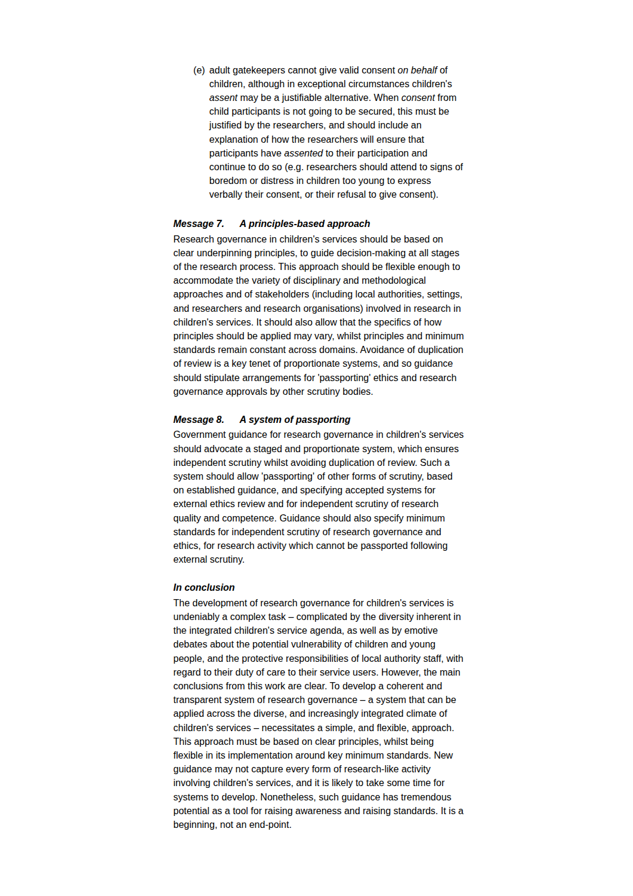(e) adult gatekeepers cannot give valid consent on behalf of children, although in exceptional circumstances children's assent may be a justifiable alternative. When consent from child participants is not going to be secured, this must be justified by the researchers, and should include an explanation of how the researchers will ensure that participants have assented to their participation and continue to do so (e.g. researchers should attend to signs of boredom or distress in children too young to express verbally their consent, or their refusal to give consent).
Message 7. A principles-based approach
Research governance in children's services should be based on clear underpinning principles, to guide decision-making at all stages of the research process. This approach should be flexible enough to accommodate the variety of disciplinary and methodological approaches and of stakeholders (including local authorities, settings, and researchers and research organisations) involved in research in children's services. It should also allow that the specifics of how principles should be applied may vary, whilst principles and minimum standards remain constant across domains. Avoidance of duplication of review is a key tenet of proportionate systems, and so guidance should stipulate arrangements for 'passporting' ethics and research governance approvals by other scrutiny bodies.
Message 8. A system of passporting
Government guidance for research governance in children's services should advocate a staged and proportionate system, which ensures independent scrutiny whilst avoiding duplication of review. Such a system should allow 'passporting' of other forms of scrutiny, based on established guidance, and specifying accepted systems for external ethics review and for independent scrutiny of research quality and competence. Guidance should also specify minimum standards for independent scrutiny of research governance and ethics, for research activity which cannot be passported following external scrutiny.
In conclusion
The development of research governance for children's services is undeniably a complex task – complicated by the diversity inherent in the integrated children's service agenda, as well as by emotive debates about the potential vulnerability of children and young people, and the protective responsibilities of local authority staff, with regard to their duty of care to their service users. However, the main conclusions from this work are clear. To develop a coherent and transparent system of research governance – a system that can be applied across the diverse, and increasingly integrated climate of children's services – necessitates a simple, and flexible, approach. This approach must be based on clear principles, whilst being flexible in its implementation around key minimum standards. New guidance may not capture every form of research-like activity involving children's services, and it is likely to take some time for systems to develop. Nonetheless, such guidance has tremendous potential as a tool for raising awareness and raising standards. It is a beginning, not an end-point.